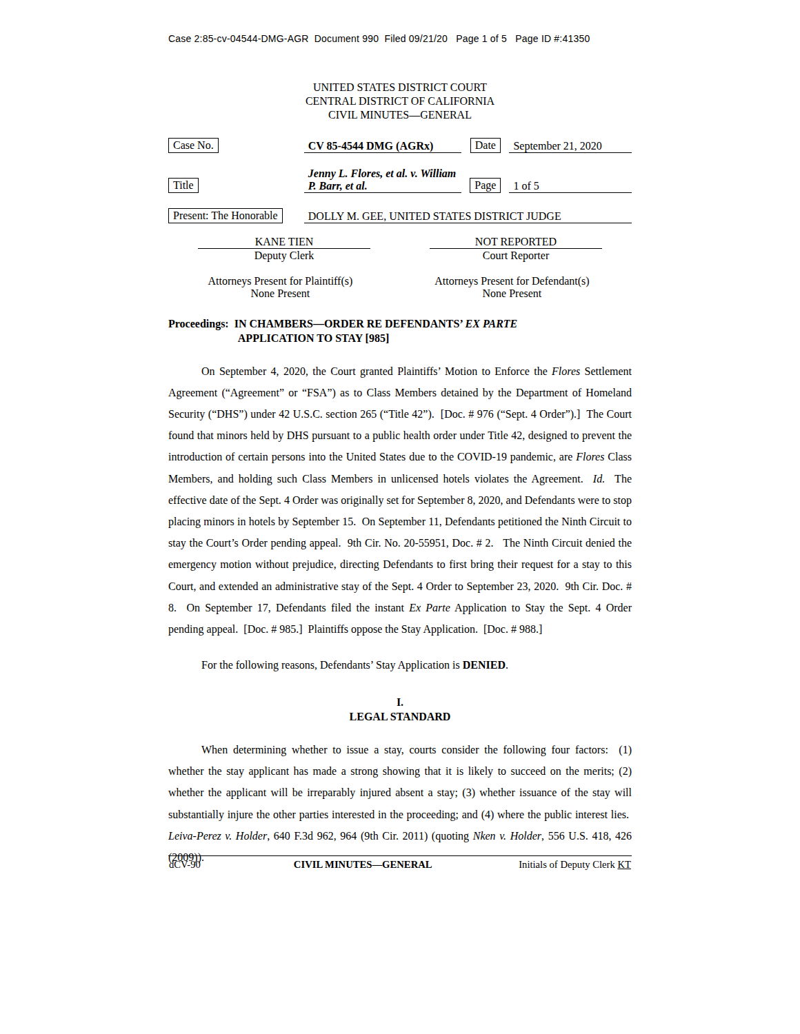Case 2:85-cv-04544-DMG-AGR Document 990 Filed 09/21/20 Page 1 of 5 Page ID #:41350
UNITED STATES DISTRICT COURT
CENTRAL DISTRICT OF CALIFORNIA
CIVIL MINUTES—GENERAL
| Case No. | CV 85-4544 DMG (AGRx) | Date | September 21, 2020 |
| Title | Jenny L. Flores, et al. v. William P. Barr, et al. | Page | 1 of 5 |
| Present: The Honorable | DOLLY M. GEE, UNITED STATES DISTRICT JUDGE |
| KANE TIEN Deputy Clerk | NOT REPORTED Court Reporter |
| Attorneys Present for Plaintiff(s) None Present | Attorneys Present for Defendant(s) None Present |
Proceedings: IN CHAMBERS—ORDER RE DEFENDANTS’ EX PARTE APPLICATION TO STAY [985]
On September 4, 2020, the Court granted Plaintiffs’ Motion to Enforce the Flores Settlement Agreement (“Agreement” or “FSA”) as to Class Members detained by the Department of Homeland Security (“DHS”) under 42 U.S.C. section 265 (“Title 42”). [Doc. # 976 (“Sept. 4 Order”).] The Court found that minors held by DHS pursuant to a public health order under Title 42, designed to prevent the introduction of certain persons into the United States due to the COVID-19 pandemic, are Flores Class Members, and holding such Class Members in unlicensed hotels violates the Agreement. Id. The effective date of the Sept. 4 Order was originally set for September 8, 2020, and Defendants were to stop placing minors in hotels by September 15. On September 11, Defendants petitioned the Ninth Circuit to stay the Court’s Order pending appeal. 9th Cir. No. 20-55951, Doc. # 2. The Ninth Circuit denied the emergency motion without prejudice, directing Defendants to first bring their request for a stay to this Court, and extended an administrative stay of the Sept. 4 Order to September 23, 2020. 9th Cir. Doc. # 8. On September 17, Defendants filed the instant Ex Parte Application to Stay the Sept. 4 Order pending appeal. [Doc. # 985.] Plaintiffs oppose the Stay Application. [Doc. # 988.]
For the following reasons, Defendants’ Stay Application is DENIED.
I.
LEGAL STANDARD
When determining whether to issue a stay, courts consider the following four factors: (1) whether the stay applicant has made a strong showing that it is likely to succeed on the merits; (2) whether the applicant will be irreparably injured absent a stay; (3) whether issuance of the stay will substantially injure the other parties interested in the proceeding; and (4) where the public interest lies. Leiva-Perez v. Holder, 640 F.3d 962, 964 (9th Cir. 2011) (quoting Nken v. Holder, 556 U.S. 418, 426 (2009)).
| dCV-90 | CIVIL MINUTES—GENERAL | Initials of Deputy Clerk KT |